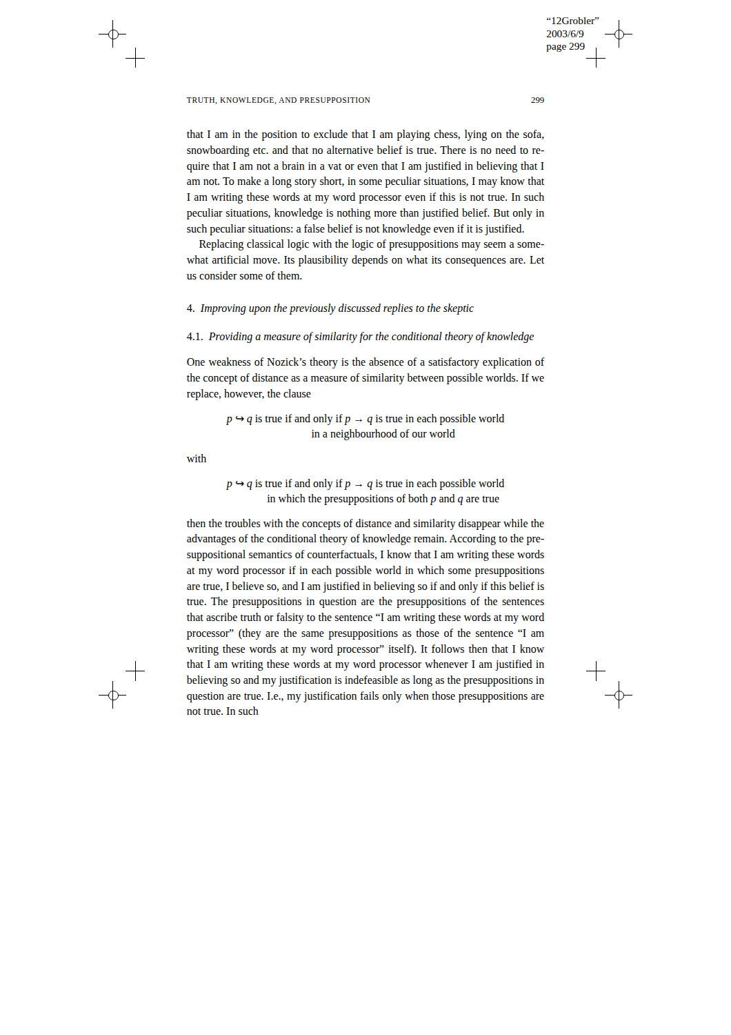“12Grobler”
2003/6/9
page 299
Truth, knowledge, and presupposition 299
that I am in the position to exclude that I am playing chess, lying on the sofa, snowboarding etc. and that no alternative belief is true. There is no need to require that I am not a brain in a vat or even that I am justified in believing that I am not. To make a long story short, in some peculiar situations, I may know that I am writing these words at my word processor even if this is not true. In such peculiar situations, knowledge is nothing more than justified belief. But only in such peculiar situations: a false belief is not knowledge even if it is justified.
Replacing classical logic with the logic of presuppositions may seem a somewhat artificial move. Its plausibility depends on what its consequences are. Let us consider some of them.
4. Improving upon the previously discussed replies to the skeptic
4.1. Providing a measure of similarity for the conditional theory of knowledge
One weakness of Nozick’s theory is the absence of a satisfactory explication of the concept of distance as a measure of similarity between possible worlds. If we replace, however, the clause
p ↪ q is true if and only if p → q is true in each possible world in a neighbourhood of our world
with
p ↪ q is true if and only if p → q is true in each possible world in which the presuppositions of both p and q are true
then the troubles with the concepts of distance and similarity disappear while the advantages of the conditional theory of knowledge remain. According to the presuppositional semantics of counterfactuals, I know that I am writing these words at my word processor if in each possible world in which some presuppositions are true, I believe so, and I am justified in believing so if and only if this belief is true. The presuppositions in question are the presuppositions of the sentences that ascribe truth or falsity to the sentence “I am writing these words at my word processor” (they are the same presuppositions as those of the sentence “I am writing these words at my word processor” itself). It follows then that I know that I am writing these words at my word processor whenever I am justified in believing so and my justification is indefeasible as long as the presuppositions in question are true. I.e., my justification fails only when those presuppositions are not true. In such